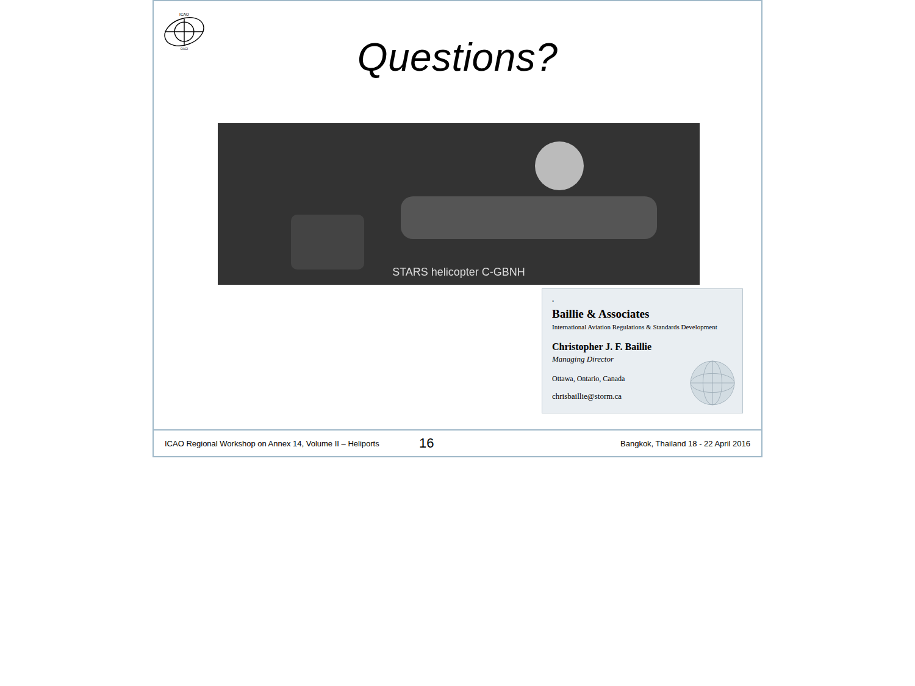Questions?
•
Baillie & Associates
International Aviation Regulations & Standards Development
Christopher J. F. Baillie
Managing Director
Ottawa, Ontario, Canada
chrisbaillie@storm.ca
ICAO Regional Workshop on Annex 14, Volume II – Heliports 16 Bangkok, Thailand 18 - 22 April 2016